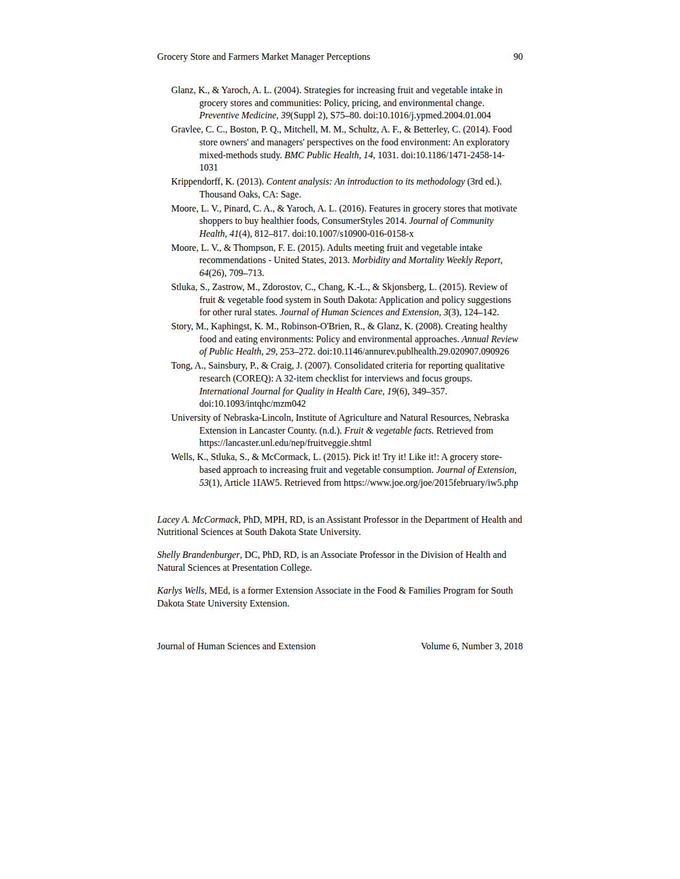Grocery Store and Farmers Market Manager Perceptions 90
Glanz, K., & Yaroch, A. L. (2004). Strategies for increasing fruit and vegetable intake in grocery stores and communities: Policy, pricing, and environmental change. Preventive Medicine, 39(Suppl 2), S75–80. doi:10.1016/j.ypmed.2004.01.004
Gravlee, C. C., Boston, P. Q., Mitchell, M. M., Schultz, A. F., & Betterley, C. (2014). Food store owners' and managers' perspectives on the food environment: An exploratory mixed-methods study. BMC Public Health, 14, 1031. doi:10.1186/1471-2458-14-1031
Krippendorff, K. (2013). Content analysis: An introduction to its methodology (3rd ed.). Thousand Oaks, CA: Sage.
Moore, L. V., Pinard, C. A., & Yaroch, A. L. (2016). Features in grocery stores that motivate shoppers to buy healthier foods, ConsumerStyles 2014. Journal of Community Health, 41(4), 812–817. doi:10.1007/s10900-016-0158-x
Moore, L. V., & Thompson, F. E. (2015). Adults meeting fruit and vegetable intake recommendations - United States, 2013. Morbidity and Mortality Weekly Report, 64(26), 709–713.
Stluka, S., Zastrow, M., Zdorostov, C., Chang, K.-L., & Skjonsberg, L. (2015). Review of fruit & vegetable food system in South Dakota: Application and policy suggestions for other rural states. Journal of Human Sciences and Extension, 3(3), 124–142.
Story, M., Kaphingst, K. M., Robinson-O'Brien, R., & Glanz, K. (2008). Creating healthy food and eating environments: Policy and environmental approaches. Annual Review of Public Health, 29, 253–272. doi:10.1146/annurev.publhealth.29.020907.090926
Tong, A., Sainsbury, P., & Craig, J. (2007). Consolidated criteria for reporting qualitative research (COREQ): A 32-item checklist for interviews and focus groups. International Journal for Quality in Health Care, 19(6), 349–357. doi:10.1093/intqhc/mzm042
University of Nebraska-Lincoln, Institute of Agriculture and Natural Resources, Nebraska Extension in Lancaster County. (n.d.). Fruit & vegetable facts. Retrieved from https://lancaster.unl.edu/nep/fruitveggie.shtml
Wells, K., Stluka, S., & McCormack, L. (2015). Pick it! Try it! Like it!: A grocery store-based approach to increasing fruit and vegetable consumption. Journal of Extension, 53(1), Article 1IAW5. Retrieved from https://www.joe.org/joe/2015february/iw5.php
Lacey A. McCormack, PhD, MPH, RD, is an Assistant Professor in the Department of Health and Nutritional Sciences at South Dakota State University.
Shelly Brandenburger, DC, PhD, RD, is an Associate Professor in the Division of Health and Natural Sciences at Presentation College.
Karlys Wells, MEd, is a former Extension Associate in the Food & Families Program for South Dakota State University Extension.
Journal of Human Sciences and Extension Volume 6, Number 3, 2018